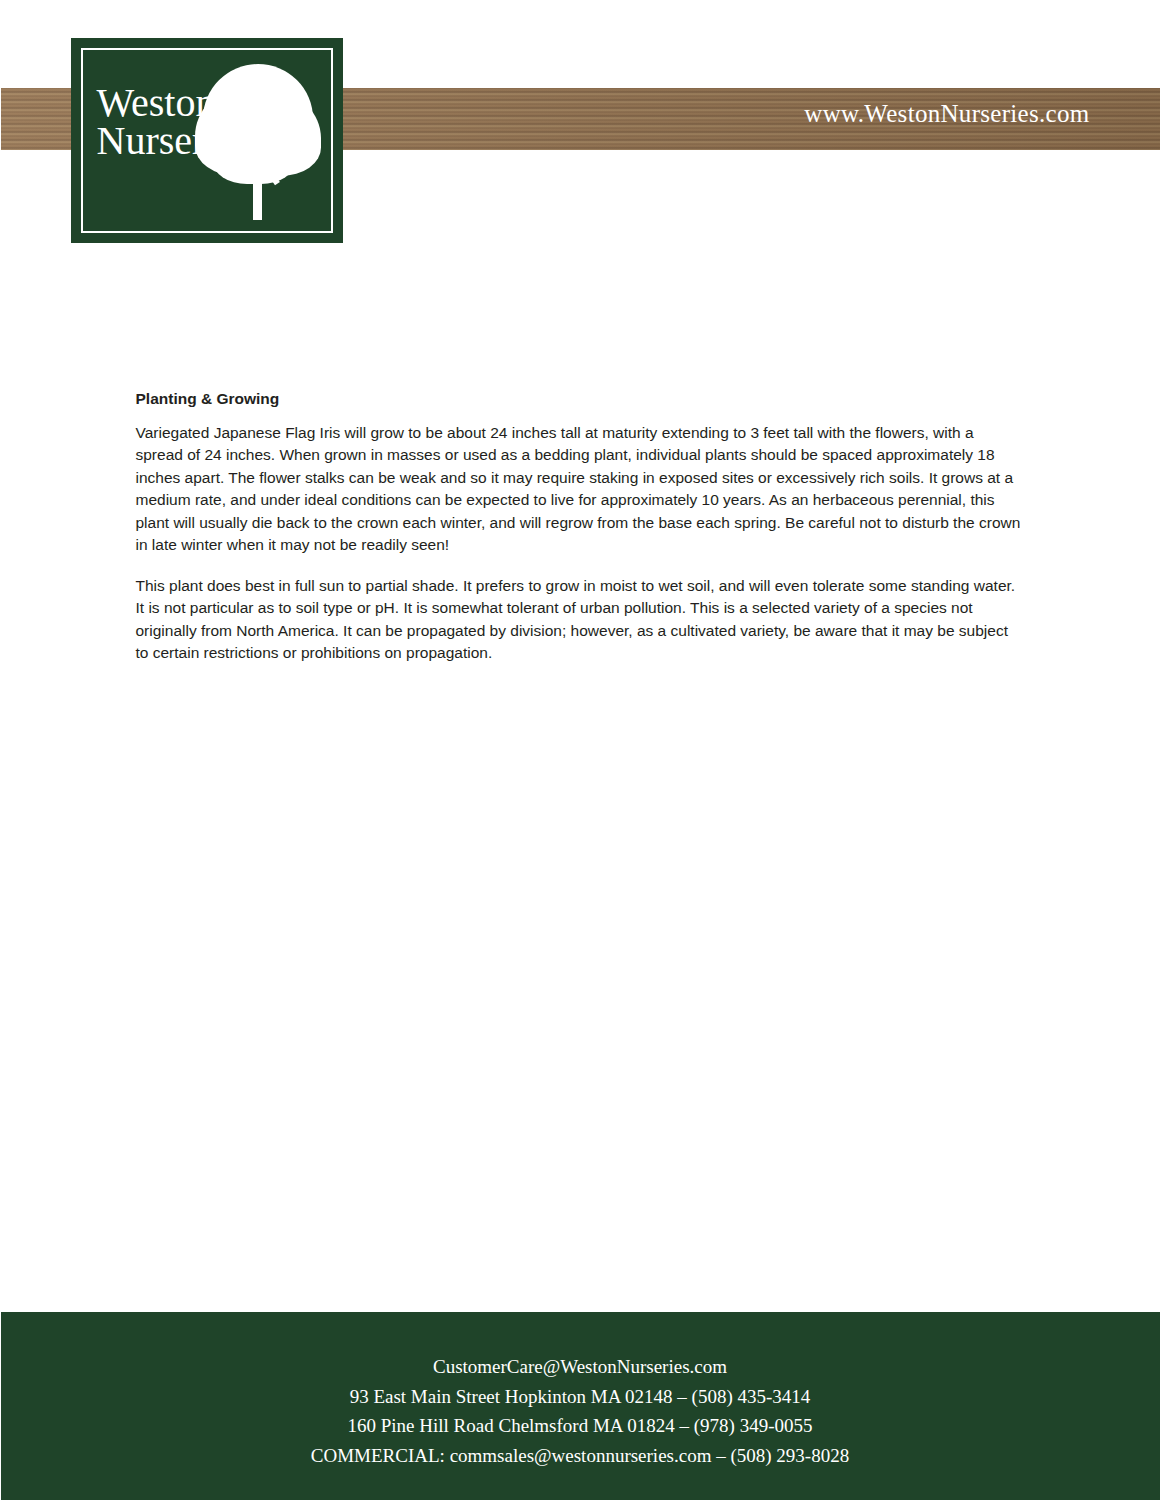www.WestonNurseries.com
Weston Nurseries
Planting & Growing
Variegated Japanese Flag Iris will grow to be about 24 inches tall at maturity extending to 3 feet tall with the flowers, with a spread of 24 inches. When grown in masses or used as a bedding plant, individual plants should be spaced approximately 18 inches apart. The flower stalks can be weak and so it may require staking in exposed sites or excessively rich soils. It grows at a medium rate, and under ideal conditions can be expected to live for approximately 10 years. As an herbaceous perennial, this plant will usually die back to the crown each winter, and will regrow from the base each spring. Be careful not to disturb the crown in late winter when it may not be readily seen!
This plant does best in full sun to partial shade. It prefers to grow in moist to wet soil, and will even tolerate some standing water. It is not particular as to soil type or pH. It is somewhat tolerant of urban pollution. This is a selected variety of a species not originally from North America. It can be propagated by division; however, as a cultivated variety, be aware that it may be subject to certain restrictions or prohibitions on propagation.
CustomerCare@WestonNurseries.com
93 East Main Street Hopkinton MA 02148 – (508) 435-3414
160 Pine Hill Road Chelmsford MA 01824 – (978) 349-0055
COMMERCIAL: commsales@westonnurseries.com – (508) 293-8028